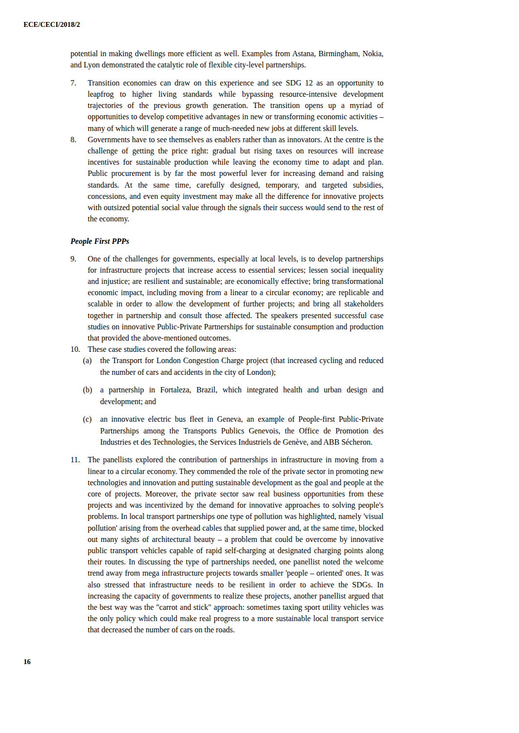ECE/CECI/2018/2
potential in making dwellings more efficient as well. Examples from Astana, Birmingham, Nokia, and Lyon demonstrated the catalytic role of flexible city-level partnerships.
7.
Transition economies can draw on this experience and see SDG 12 as an opportunity to leapfrog to higher living standards while bypassing resource-intensive development trajectories of the previous growth generation. The transition opens up a myriad of opportunities to develop competitive advantages in new or transforming economic activities – many of which will generate a range of much-needed new jobs at different skill levels.
8.
Governments have to see themselves as enablers rather than as innovators. At the centre is the challenge of getting the price right: gradual but rising taxes on resources will increase incentives for sustainable production while leaving the economy time to adapt and plan. Public procurement is by far the most powerful lever for increasing demand and raising standards. At the same time, carefully designed, temporary, and targeted subsidies, concessions, and even equity investment may make all the difference for innovative projects with outsized potential social value through the signals their success would send to the rest of the economy.
People First PPPs
9.
One of the challenges for governments, especially at local levels, is to develop partnerships for infrastructure projects that increase access to essential services; lessen social inequality and injustice; are resilient and sustainable; are economically effective; bring transformational economic impact, including moving from a linear to a circular economy; are replicable and scalable in order to allow the development of further projects; and bring all stakeholders together in partnership and consult those affected. The speakers presented successful case studies on innovative Public-Private Partnerships for sustainable consumption and production that provided the above-mentioned outcomes.
10.
These case studies covered the following areas:
(a)
the Transport for London Congestion Charge project (that increased cycling and reduced the number of cars and accidents in the city of London);
(b)
a partnership in Fortaleza, Brazil, which integrated health and urban design and development; and
(c)
an innovative electric bus fleet in Geneva, an example of People-first Public-Private Partnerships among the Transports Publics Genevois, the Office de Promotion des Industries et des Technologies, the Services Industriels de Genève, and ABB Sécheron.
11.
The panellists explored the contribution of partnerships in infrastructure in moving from a linear to a circular economy. They commended the role of the private sector in promoting new technologies and innovation and putting sustainable development as the goal and people at the core of projects. Moreover, the private sector saw real business opportunities from these projects and was incentivized by the demand for innovative approaches to solving people's problems. In local transport partnerships one type of pollution was highlighted, namely 'visual pollution' arising from the overhead cables that supplied power and, at the same time, blocked out many sights of architectural beauty – a problem that could be overcome by innovative public transport vehicles capable of rapid self-charging at designated charging points along their routes. In discussing the type of partnerships needed, one panellist noted the welcome trend away from mega infrastructure projects towards smaller 'people – oriented' ones. It was also stressed that infrastructure needs to be resilient in order to achieve the SDGs. In increasing the capacity of governments to realize these projects, another panellist argued that the best way was the "carrot and stick" approach: sometimes taxing sport utility vehicles was the only policy which could make real progress to a more sustainable local transport service that decreased the number of cars on the roads.
16